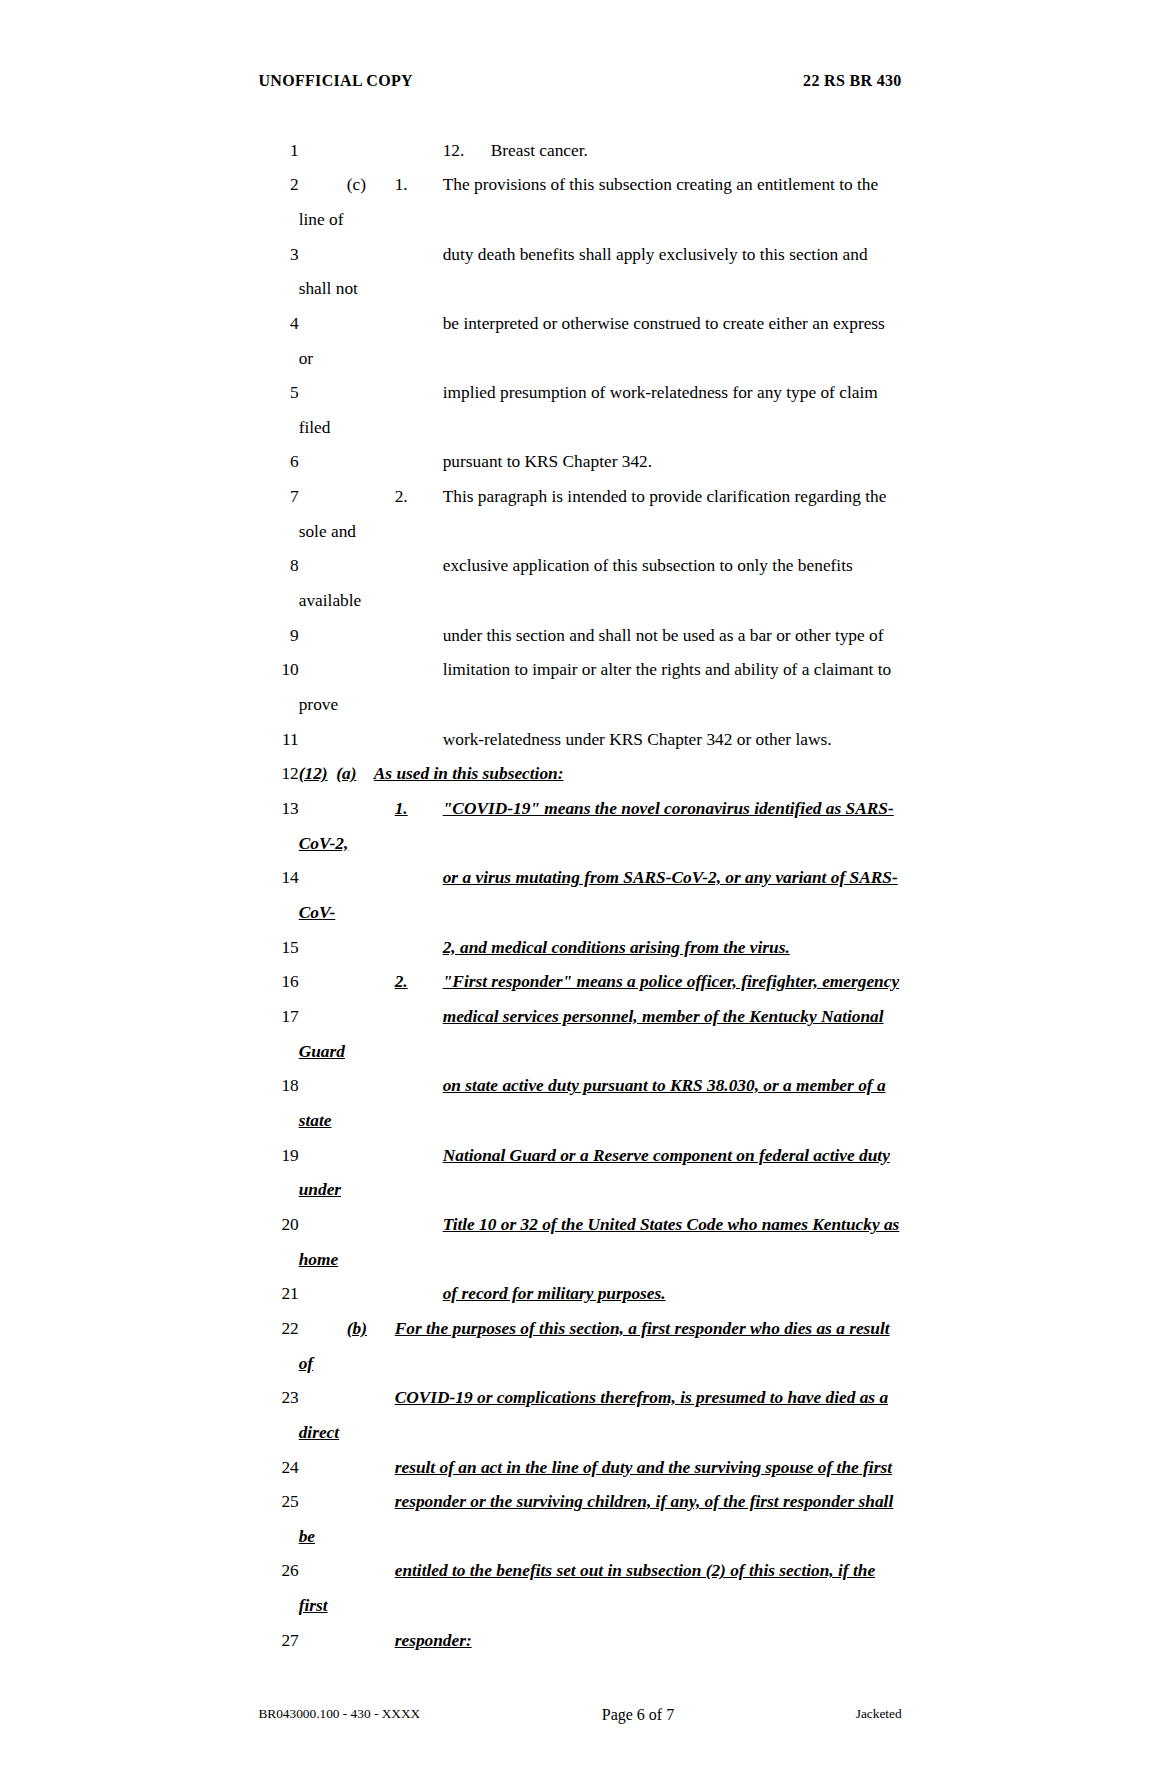UNOFFICIAL COPY 22 RS BR 430
| 1 | 12. Breast cancer. |
| 2 | (c) 1. The provisions of this subsection creating an entitlement to the line of |
| 3 | duty death benefits shall apply exclusively to this section and shall not |
| 4 | be interpreted or otherwise construed to create either an express or |
| 5 | implied presumption of work-relatedness for any type of claim filed |
| 6 | pursuant to KRS Chapter 342. |
| 7 | 2. This paragraph is intended to provide clarification regarding the sole and |
| 8 | exclusive application of this subsection to only the benefits available |
| 9 | under this section and shall not be used as a bar or other type of |
| 10 | limitation to impair or alter the rights and ability of a claimant to prove |
| 11 | work-relatedness under KRS Chapter 342 or other laws. |
| 12 | (12) (a) As used in this subsection: |
| 13 | 1. "COVID-19" means the novel coronavirus identified as SARS-CoV-2, |
| 14 | or a virus mutating from SARS-CoV-2, or any variant of SARS-CoV- |
| 15 | 2, and medical conditions arising from the virus. |
| 16 | 2. "First responder" means a police officer, firefighter, emergency |
| 17 | medical services personnel, member of the Kentucky National Guard |
| 18 | on state active duty pursuant to KRS 38.030, or a member of a state |
| 19 | National Guard or a Reserve component on federal active duty under |
| 20 | Title 10 or 32 of the United States Code who names Kentucky as home |
| 21 | of record for military purposes. |
| 22 | (b) For the purposes of this section, a first responder who dies as a result of |
| 23 | COVID-19 or complications therefrom, is presumed to have died as a direct |
| 24 | result of an act in the line of duty and the surviving spouse of the first |
| 25 | responder or the surviving children, if any, of the first responder shall be |
| 26 | entitled to the benefits set out in subsection (2) of this section, if the first |
| 27 | responder: |
BR043000.100 - 430 - XXXX Jacketed Page 6 of 7